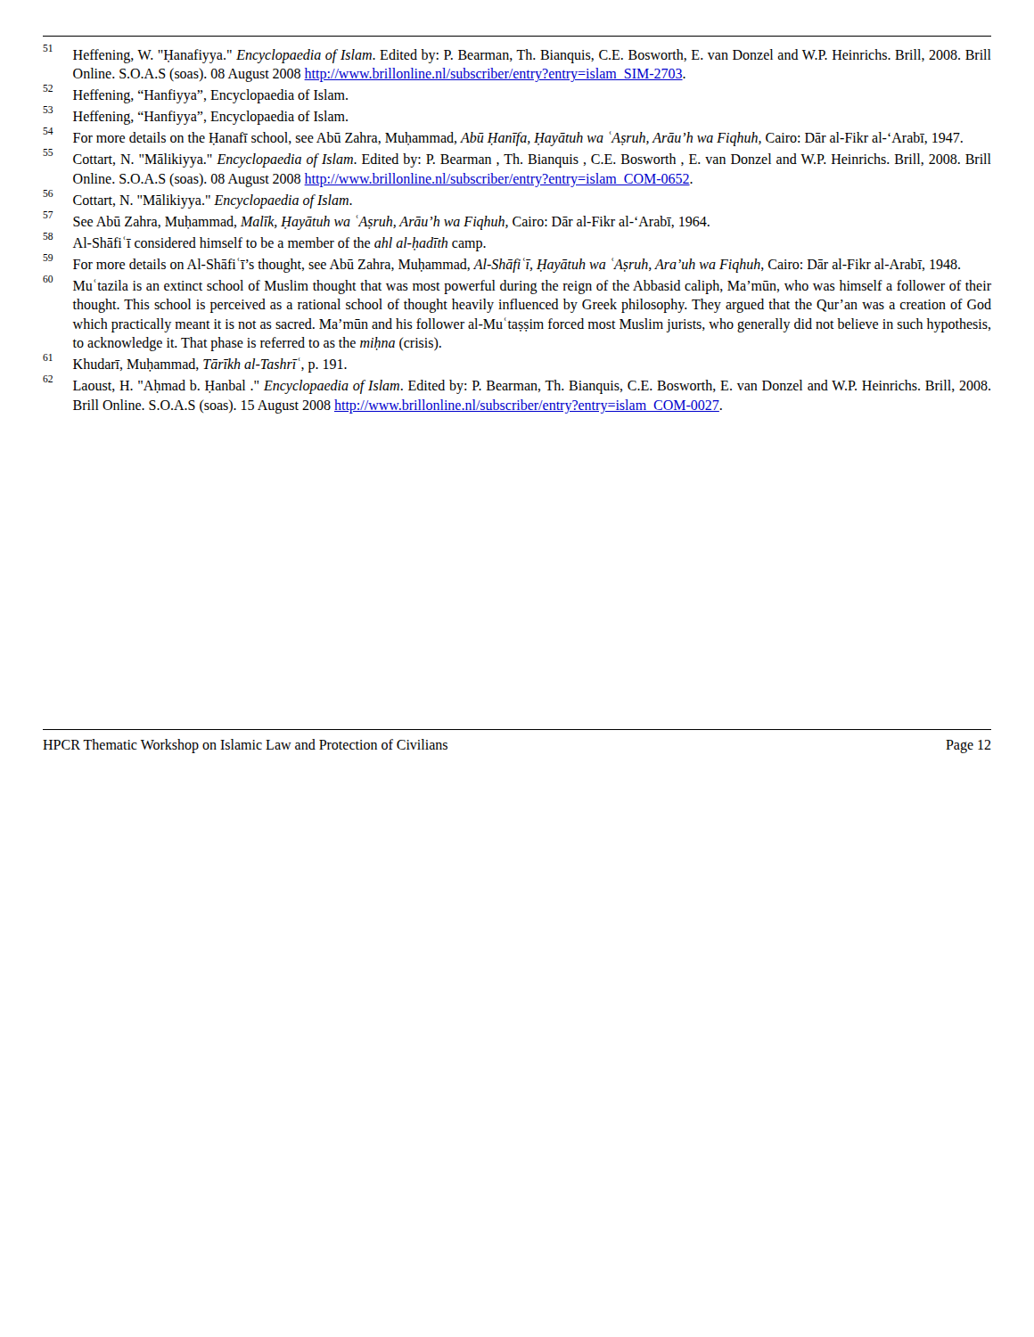51 Heffening, W. "Ḥanafiyya." Encyclopaedia of Islam. Edited by: P. Bearman, Th. Bianquis, C.E. Bosworth, E. van Donzel and W.P. Heinrichs. Brill, 2008. Brill Online. S.O.A.S (soas). 08 August 2008 http://www.brillonline.nl/subscriber/entry?entry=islam_SIM-2703.
52 Heffening, “Hanfiyya”, Encyclopaedia of Islam.
53 Heffening, “Hanfiyya”, Encyclopaedia of Islam.
54 For more details on the Ḥanafī school, see Abū Zahra, Muḥammad, Abū Ḥanīfa, Ḥayātuh wa ʿAṣruh, Arāu’h wa Fiqhuh, Cairo: Dār al-Fikr al-‘Arabī, 1947.
55 Cottart, N. "Mālikiyya." Encyclopaedia of Islam. Edited by: P. Bearman , Th. Bianquis , C.E. Bosworth , E. van Donzel and W.P. Heinrichs. Brill, 2008. Brill Online. S.O.A.S (soas). 08 August 2008 http://www.brillonline.nl/subscriber/entry?entry=islam_COM-0652.
56 Cottart, N. "Mālikiyya." Encyclopaedia of Islam.
57 See Abū Zahra, Muḥammad, Malīk, Ḥayātuh wa ʿAṣruh, Arāu’h wa Fiqhuh, Cairo: Dār al-Fikr al-‘Arabī, 1964.
58 Al-Shāfiʿī considered himself to be a member of the ahl al-ḥadīth camp.
59 For more details on Al-Shāfiʿī’s thought, see Abū Zahra, Muḥammad, Al-Shāfiʿī, Ḥayātuh wa ʿAṣruh, Ara’uh wa Fiqhuh, Cairo: Dār al-Fikr al-Arabī, 1948.
60 Muʿtazila is an extinct school of Muslim thought that was most powerful during the reign of the Abbasid caliph, Ma’mūn, who was himself a follower of their thought. This school is perceived as a rational school of thought heavily influenced by Greek philosophy. They argued that the Qur’an was a creation of God which practically meant it is not as sacred. Ma’mūn and his follower al-Muʿtaṣṣim forced most Muslim jurists, who generally did not believe in such hypothesis, to acknowledge it. That phase is referred to as the miḥna (crisis).
61 Khudarī, Muḥammad, Tārīkh al-Tashrīʿ, p. 191.
62 Laoust, H. "Aḥmad b. Ḥanbal ." Encyclopaedia of Islam. Edited by: P. Bearman, Th. Bianquis, C.E. Bosworth, E. van Donzel and W.P. Heinrichs. Brill, 2008. Brill Online. S.O.A.S (soas). 15 August 2008 http://www.brillonline.nl/subscriber/entry?entry=islam_COM-0027.
HPCR Thematic Workshop on Islamic Law and Protection of Civilians Page 12